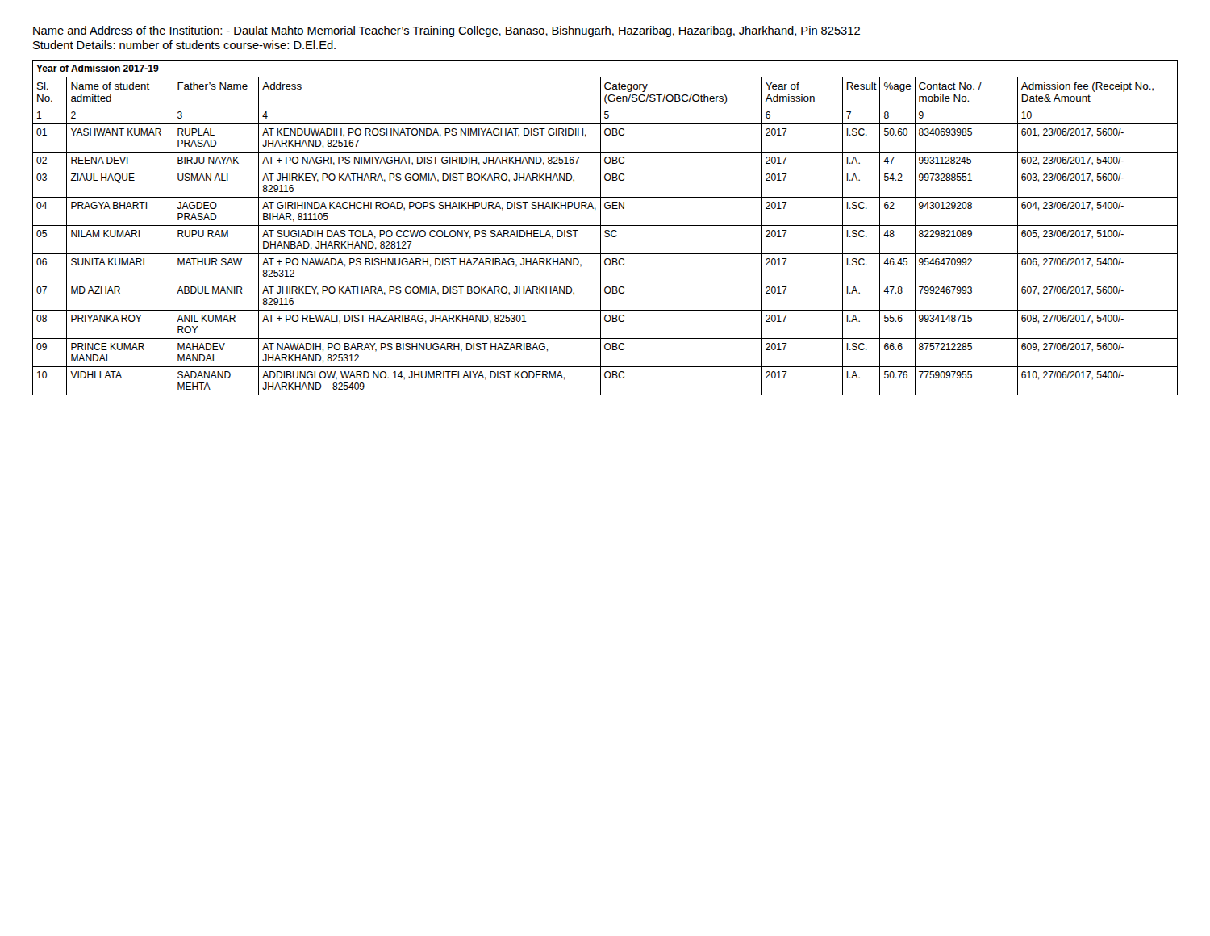Name and Address of the Institution: - Daulat Mahto Memorial Teacher’s Training College, Banaso, Bishnugarh, Hazaribag, Hazaribag, Jharkhand, Pin 825312
Student Details: number of students course-wise: D.El.Ed.
Year of Admission 2017-19
| Sl. No. | Name of student admitted | Father’s Name | Address | Category (Gen/SC/ST/OBC/Others) | Year of Admission | Result | %age | Contact No. / mobile No. | Admission fee (Receipt No., Date& Amount |
| --- | --- | --- | --- | --- | --- | --- | --- | --- | --- |
| 1 | 2 | 3 | 4 | 5 | 6 | 7 | 8 | 9 | 10 |
| 01 | YASHWANT KUMAR | RUPLAL PRASAD | AT KENDUWADIH, PO ROSHNATONDA, PS NIMIYAGHAT, DIST GIRIDIH, JHARKHAND, 825167 | OBC | 2017 | I.SC. | 50.60 | 8340693985 | 601, 23/06/2017, 5600/- |
| 02 | REENA DEVI | BIRJU NAYAK | AT + PO NAGRI, PS NIMIYAGHAT, DIST GIRIDIH, JHARKHAND, 825167 | OBC | 2017 | I.A. | 47 | 9931128245 | 602, 23/06/2017, 5400/- |
| 03 | ZIAUL HAQUE | USMAN ALI | AT JHIRKEY, PO KATHARA, PS GOMIA, DIST BOKARO, JHARKHAND, 829116 | OBC | 2017 | I.A. | 54.2 | 9973288551 | 603, 23/06/2017, 5600/- |
| 04 | PRAGYA BHARTI | JAGDEO PRASAD | AT GIRIHINDA KACHCHI ROAD, POPS SHAIKHPURA, DIST SHAIKHPURA, BIHAR, 811105 | GEN | 2017 | I.SC. | 62 | 9430129208 | 604, 23/06/2017, 5400/- |
| 05 | NILAM KUMARI | RUPU RAM | AT SUGIADIH DAS TOLA, PO CCWO COLONY, PS SARAIDHELA, DIST DHANBAD, JHARKHAND, 828127 | SC | 2017 | I.SC. | 48 | 8229821089 | 605, 23/06/2017, 5100/- |
| 06 | SUNITA KUMARI | MATHUR SAW | AT + PO NAWADA, PS BISHNUGARH, DIST HAZARIBAG, JHARKHAND, 825312 | OBC | 2017 | I.SC. | 46.45 | 9546470992 | 606, 27/06/2017, 5400/- |
| 07 | MD AZHAR | ABDUL MANIR | AT JHIRKEY, PO KATHARA, PS GOMIA, DIST BOKARO, JHARKHAND, 829116 | OBC | 2017 | I.A. | 47.8 | 7992467993 | 607, 27/06/2017, 5600/- |
| 08 | PRIYANKA ROY | ANIL KUMAR ROY | AT + PO REWALI, DIST HAZARIBAG, JHARKHAND, 825301 | OBC | 2017 | I.A. | 55.6 | 9934148715 | 608, 27/06/2017, 5400/- |
| 09 | PRINCE KUMAR MANDAL | MAHADEV MANDAL | AT NAWADIH, PO BARAY, PS BISHNUGARH, DIST HAZARIBAG, JHARKHAND, 825312 | OBC | 2017 | I.SC. | 66.6 | 8757212285 | 609, 27/06/2017, 5600/- |
| 10 | VIDHI LATA | SADANAND MEHTA | ADDIBUNGLOW, WARD NO. 14, JHUMRITELAIYA, DIST KODERMA, JHARKHAND – 825409 | OBC | 2017 | I.A. | 50.76 | 7759097955 | 610, 27/06/2017, 5400/- |